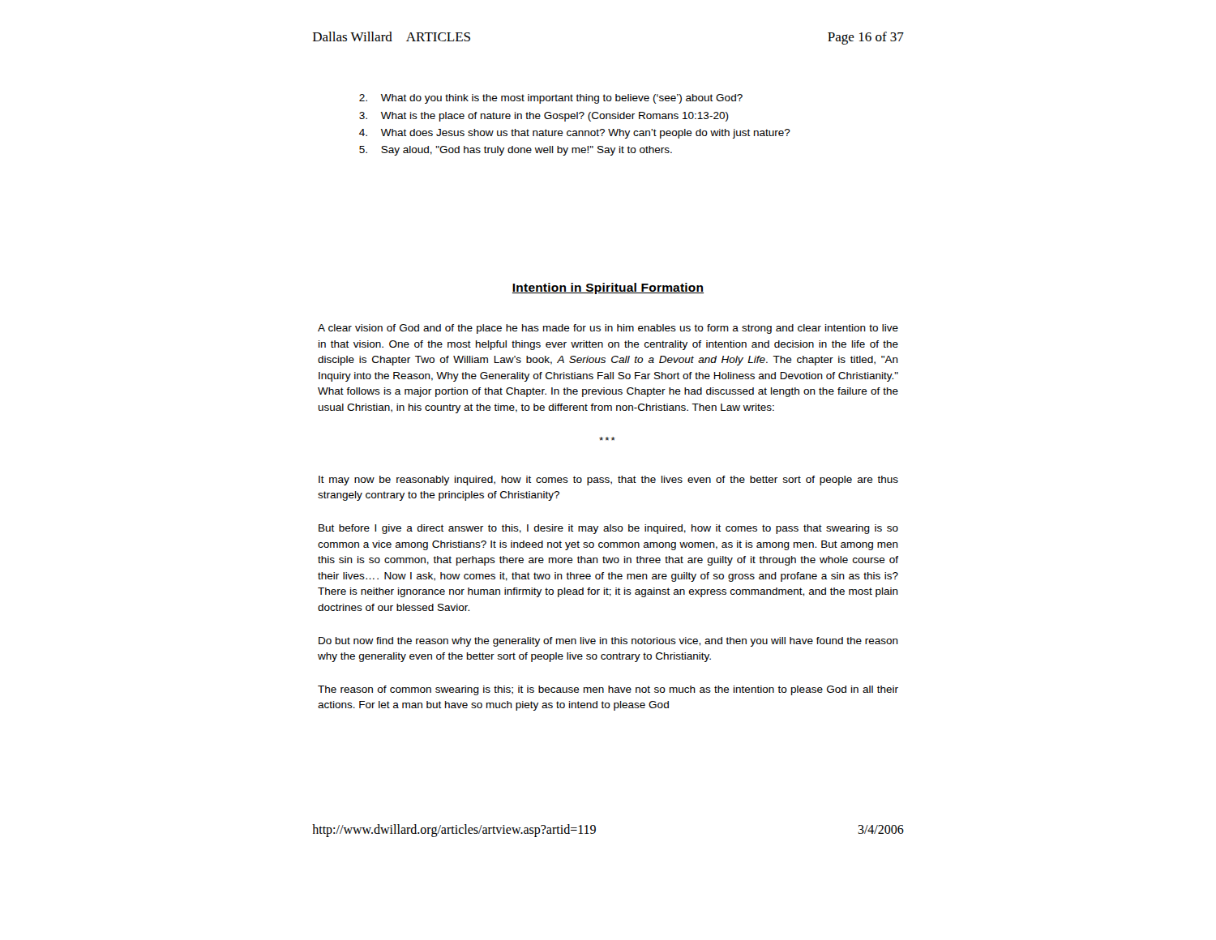Dallas Willard ARTICLES
Page 16 of 37
2. What do you think is the most important thing to believe (‘see’) about God?
3. What is the place of nature in the Gospel? (Consider Romans 10:13-20)
4. What does Jesus show us that nature cannot? Why can’t people do with just nature?
5. Say aloud, "God has truly done well by me!" Say it to others.
Intention in Spiritual Formation
A clear vision of God and of the place he has made for us in him enables us to form a strong and clear intention to live in that vision. One of the most helpful things ever written on the centrality of intention and decision in the life of the disciple is Chapter Two of William Law’s book, A Serious Call to a Devout and Holy Life. The chapter is titled, "An Inquiry into the Reason, Why the Generality of Christians Fall So Far Short of the Holiness and Devotion of Christianity." What follows is a major portion of that Chapter. In the previous Chapter he had discussed at length on the failure of the usual Christian, in his country at the time, to be different from non-Christians. Then Law writes:
***
It may now be reasonably inquired, how it comes to pass, that the lives even of the better sort of people are thus strangely contrary to the principles of Christianity?
But before I give a direct answer to this, I desire it may also be inquired, how it comes to pass that swearing is so common a vice among Christians? It is indeed not yet so common among women, as it is among men. But among men this sin is so common, that perhaps there are more than two in three that are guilty of it through the whole course of their lives…. Now I ask, how comes it, that two in three of the men are guilty of so gross and profane a sin as this is? There is neither ignorance nor human infirmity to plead for it; it is against an express commandment, and the most plain doctrines of our blessed Savior.
Do but now find the reason why the generality of men live in this notorious vice, and then you will have found the reason why the generality even of the better sort of people live so contrary to Christianity.
The reason of common swearing is this; it is because men have not so much as the intention to please God in all their actions. For let a man but have so much piety as to intend to please God
http://www.dwillard.org/articles/artview.asp?artid=119
3/4/2006